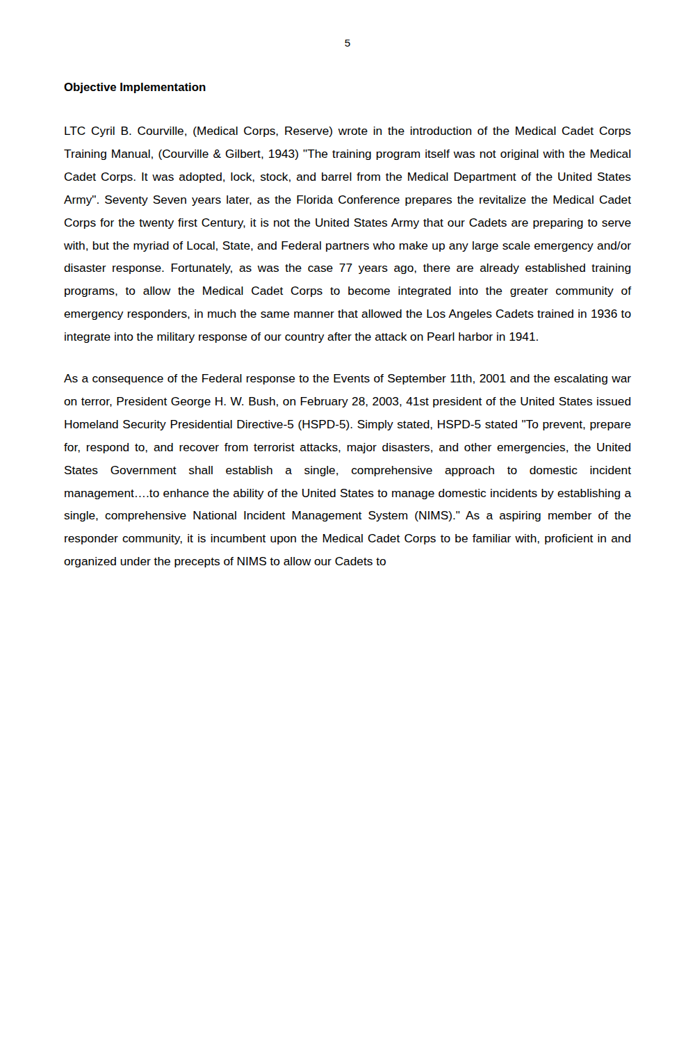5
Objective Implementation
LTC Cyril B. Courville, (Medical Corps, Reserve) wrote in the introduction of the Medical Cadet Corps Training Manual, (Courville & Gilbert, 1943) "The training program itself was not original with the Medical Cadet Corps. It was adopted, lock, stock, and barrel from the Medical Department of the United States Army". Seventy Seven years later, as the Florida Conference prepares the revitalize the Medical Cadet Corps for the twenty first Century, it is not the United States Army that our Cadets are preparing to serve with, but the myriad of Local, State, and Federal partners who make up any large scale emergency and/or disaster response. Fortunately, as was the case 77 years ago, there are already established training programs, to allow the Medical Cadet Corps to become integrated into the greater community of emergency responders, in much the same manner that allowed the Los Angeles Cadets trained in 1936 to integrate into the military response of our country after the attack on Pearl harbor in 1941.
As a consequence of the Federal response to the Events of September 11th, 2001 and the escalating war on terror, President George H. W. Bush, on February 28, 2003, 41st president of the United States issued Homeland Security Presidential Directive-5 (HSPD-5). Simply stated, HSPD-5 stated "To prevent, prepare for, respond to, and recover from terrorist attacks, major disasters, and other emergencies, the United States Government shall establish a single, comprehensive approach to domestic incident management….to enhance the ability of the United States to manage domestic incidents by establishing a single, comprehensive National Incident Management System (NIMS)." As a aspiring member of the responder community, it is incumbent upon the Medical Cadet Corps to be familiar with, proficient in and organized under the precepts of NIMS to allow our Cadets to